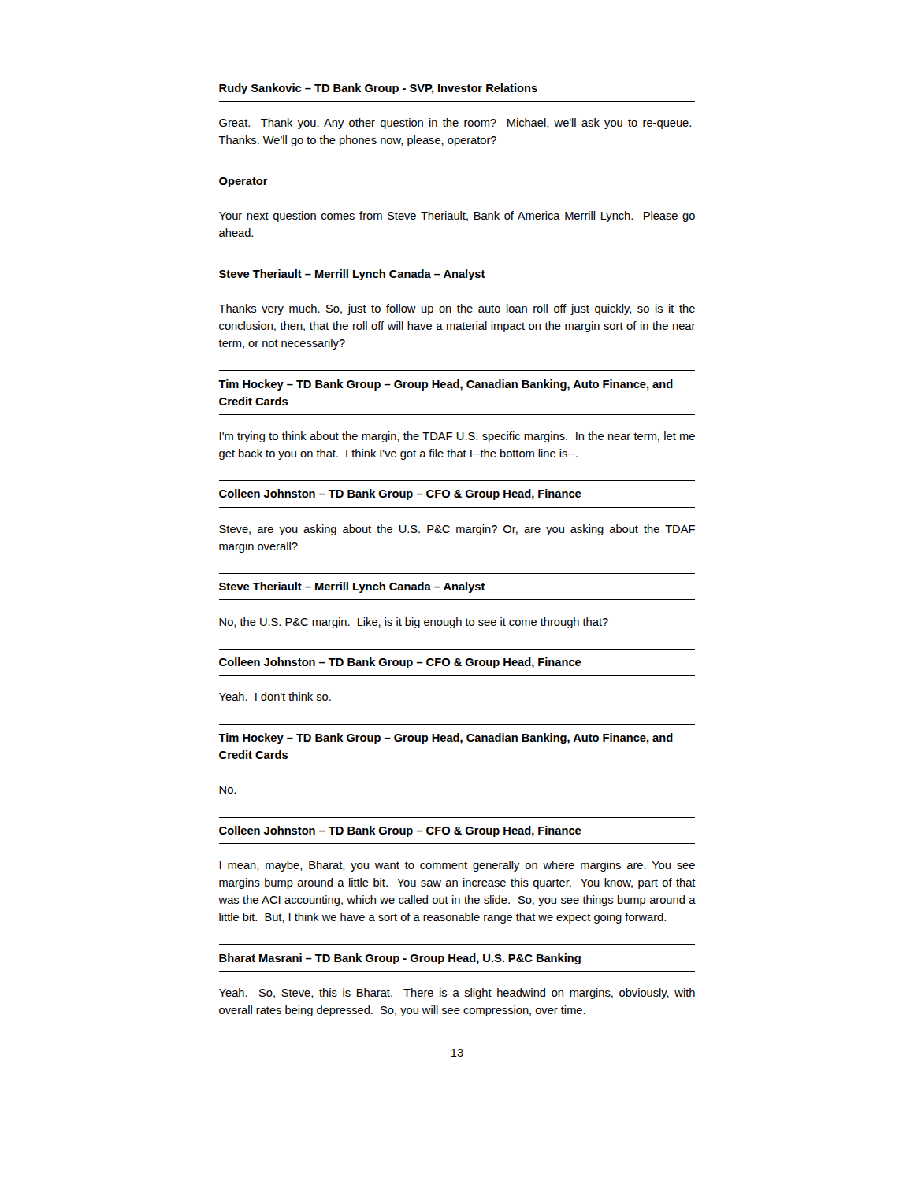Rudy Sankovic – TD Bank Group - SVP, Investor Relations
Great. Thank you. Any other question in the room? Michael, we'll ask you to re-queue. Thanks. We'll go to the phones now, please, operator?
Operator
Your next question comes from Steve Theriault, Bank of America Merrill Lynch. Please go ahead.
Steve Theriault – Merrill Lynch Canada – Analyst
Thanks very much. So, just to follow up on the auto loan roll off just quickly, so is it the conclusion, then, that the roll off will have a material impact on the margin sort of in the near term, or not necessarily?
Tim Hockey – TD Bank Group – Group Head, Canadian Banking, Auto Finance, and Credit Cards
I'm trying to think about the margin, the TDAF U.S. specific margins. In the near term, let me get back to you on that. I think I've got a file that I--the bottom line is--.
Colleen Johnston – TD Bank Group – CFO & Group Head, Finance
Steve, are you asking about the U.S. P&C margin? Or, are you asking about the TDAF margin overall?
Steve Theriault – Merrill Lynch Canada – Analyst
No, the U.S. P&C margin. Like, is it big enough to see it come through that?
Colleen Johnston – TD Bank Group – CFO & Group Head, Finance
Yeah. I don't think so.
Tim Hockey – TD Bank Group – Group Head, Canadian Banking, Auto Finance, and Credit Cards
No.
Colleen Johnston – TD Bank Group – CFO & Group Head, Finance
I mean, maybe, Bharat, you want to comment generally on where margins are. You see margins bump around a little bit. You saw an increase this quarter. You know, part of that was the ACI accounting, which we called out in the slide. So, you see things bump around a little bit. But, I think we have a sort of a reasonable range that we expect going forward.
Bharat Masrani – TD Bank Group - Group Head, U.S. P&C Banking
Yeah. So, Steve, this is Bharat. There is a slight headwind on margins, obviously, with overall rates being depressed. So, you will see compression, over time.
13